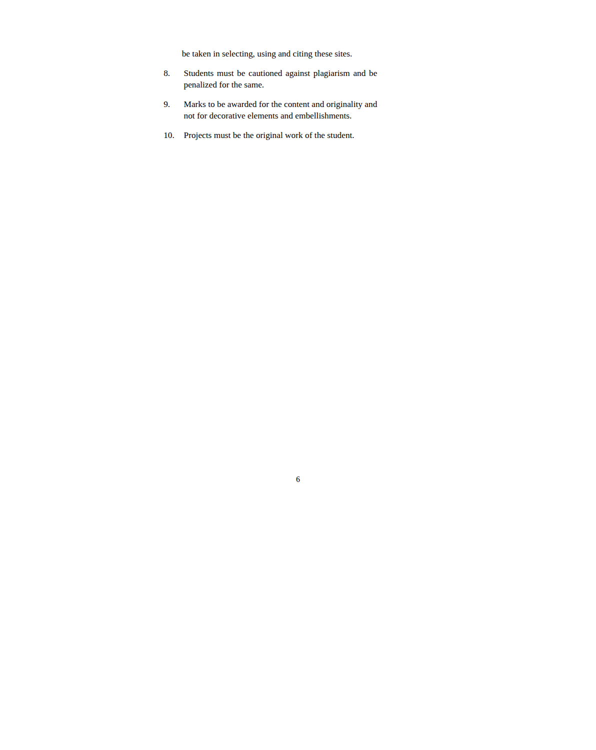be taken in selecting, using and citing these sites.
8. Students must be cautioned against plagiarism and be penalized for the same.
9. Marks to be awarded for the content and originality and not for decorative elements and embellishments.
10. Projects must be the original work of the student.
6